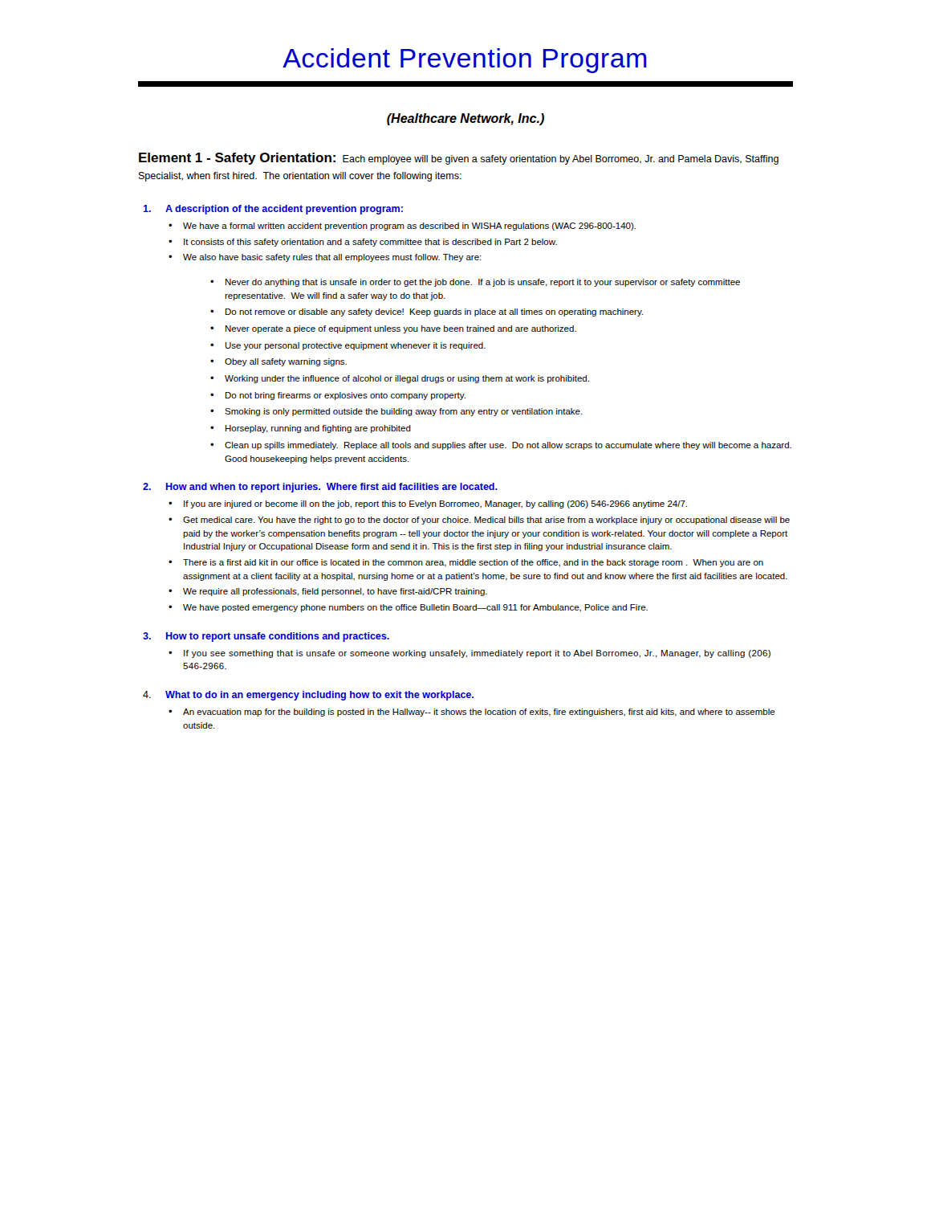Accident Prevention Program
(Healthcare Network, Inc.)
Element 1 - Safety Orientation: Each employee will be given a safety orientation by Abel Borromeo, Jr. and Pamela Davis, Staffing Specialist, when first hired. The orientation will cover the following items:
A description of the accident prevention program:
We have a formal written accident prevention program as described in WISHA regulations (WAC 296-800-140).
It consists of this safety orientation and a safety committee that is described in Part 2 below.
We also have basic safety rules that all employees must follow. They are:
Never do anything that is unsafe in order to get the job done. If a job is unsafe, report it to your supervisor or safety committee representative. We will find a safer way to do that job.
Do not remove or disable any safety device! Keep guards in place at all times on operating machinery.
Never operate a piece of equipment unless you have been trained and are authorized.
Use your personal protective equipment whenever it is required.
Obey all safety warning signs.
Working under the influence of alcohol or illegal drugs or using them at work is prohibited.
Do not bring firearms or explosives onto company property.
Smoking is only permitted outside the building away from any entry or ventilation intake.
Horseplay, running and fighting are prohibited
Clean up spills immediately. Replace all tools and supplies after use. Do not allow scraps to accumulate where they will become a hazard. Good housekeeping helps prevent accidents.
How and when to report injuries. Where first aid facilities are located.
If you are injured or become ill on the job, report this to Evelyn Borromeo, Manager, by calling (206) 546-2966 anytime 24/7.
Get medical care. You have the right to go to the doctor of your choice. Medical bills that arise from a workplace injury or occupational disease will be paid by the worker’s compensation benefits program -- tell your doctor the injury or your condition is work-related. Your doctor will complete a Report Industrial Injury or Occupational Disease form and send it in. This is the first step in filing your industrial insurance claim.
There is a first aid kit in our office is located in the common area, middle section of the office, and in the back storage room . When you are on assignment at a client facility at a hospital, nursing home or at a patient’s home, be sure to find out and know where the first aid facilities are located.
We require all professionals, field personnel, to have first-aid/CPR training.
We have posted emergency phone numbers on the office Bulletin Board—call 911 for Ambulance, Police and Fire.
How to report unsafe conditions and practices.
If you see something that is unsafe or someone working unsafely, immediately report it to Abel Borromeo, Jr., Manager, by calling (206) 546-2966.
What to do in an emergency including how to exit the workplace.
An evacuation map for the building is posted in the Hallway-- it shows the location of exits, fire extinguishers, first aid kits, and where to assemble outside.